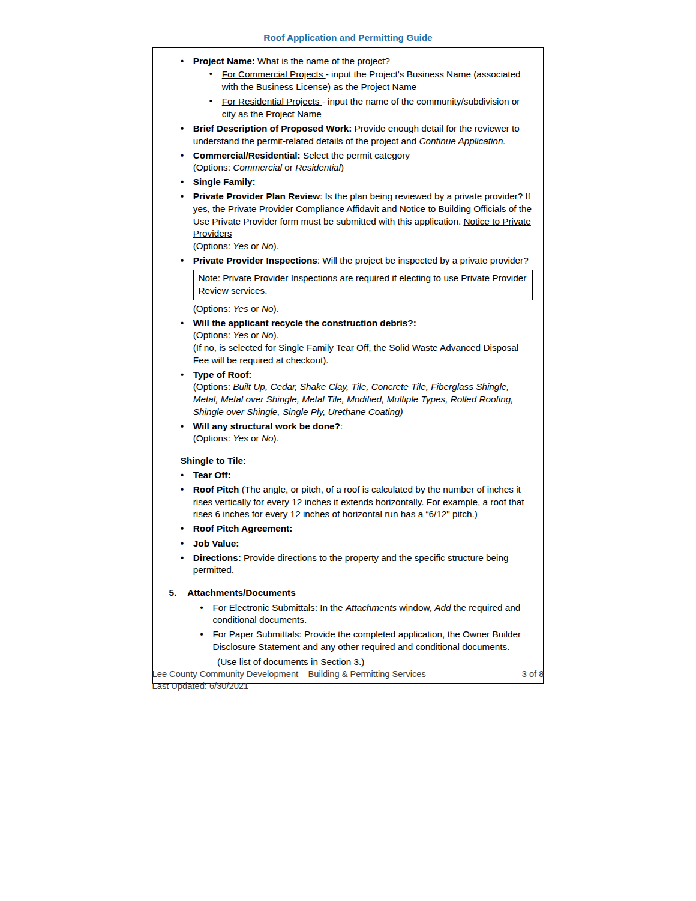Roof Application and Permitting Guide
Project Name: What is the name of the project?
For Commercial Projects - input the Project's Business Name (associated with the Business License) as the Project Name
For Residential Projects - input the name of the community/subdivision or city as the Project Name
Brief Description of Proposed Work: Provide enough detail for the reviewer to understand the permit-related details of the project and Continue Application.
Commercial/Residential: Select the permit category
(Options: Commercial or Residential)
Single Family:
Private Provider Plan Review: Is the plan being reviewed by a private provider? If yes, the Private Provider Compliance Affidavit and Notice to Building Officials of the Use Private Provider form must be submitted with this application. Notice to Private Providers
(Options: Yes or No).
Private Provider Inspections: Will the project be inspected by a private provider? Note: Private Provider Inspections are required if electing to use Private Provider Review services. (Options: Yes or No).
Will the applicant recycle the construction debris?:
(Options: Yes or No).
(If no, is selected for Single Family Tear Off, the Solid Waste Advanced Disposal Fee will be required at checkout).
Type of Roof:
(Options: Built Up, Cedar, Shake Clay, Tile, Concrete Tile, Fiberglass Shingle, Metal, Metal over Shingle, Metal Tile, Modified, Multiple Types, Rolled Roofing, Shingle over Shingle, Single Ply, Urethane Coating)
Will any structural work be done?:
(Options: Yes or No).
Shingle to Tile:
Tear Off:
Roof Pitch (The angle, or pitch, of a roof is calculated by the number of inches it rises vertically for every 12 inches it extends horizontally. For example, a roof that rises 6 inches for every 12 inches of horizontal run has a “6/12" pitch.)
Roof Pitch Agreement:
Job Value:
Directions: Provide directions to the property and the specific structure being permitted.
5. Attachments/Documents
For Electronic Submittals: In the Attachments window, Add the required and conditional documents.
For Paper Submittals: Provide the completed application, the Owner Builder Disclosure Statement and any other required and conditional documents.
(Use list of documents in Section 3.)
Lee County Community Development – Building & Permitting Services
Last Updated: 6/30/2021
3 of 8